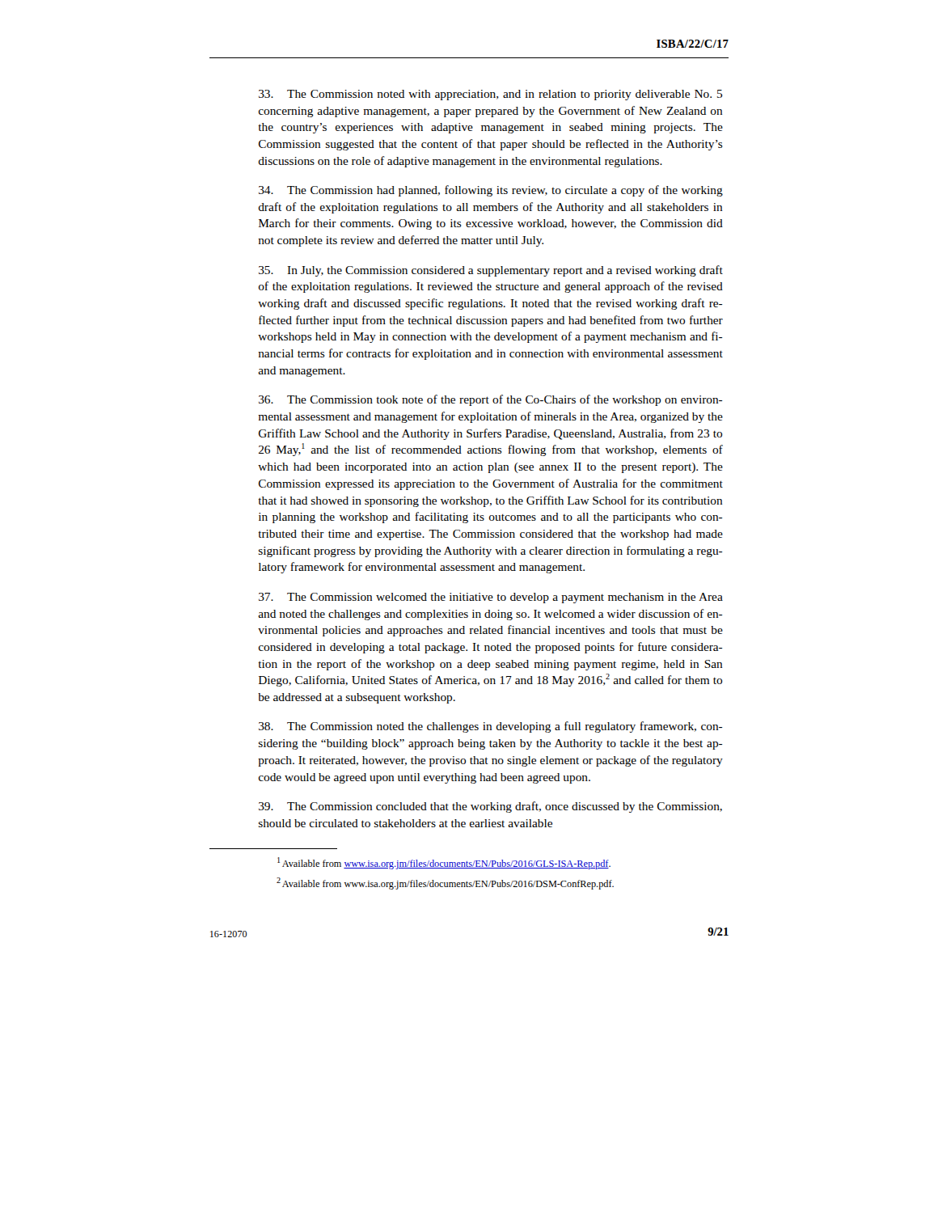ISBA/22/C/17
33. The Commission noted with appreciation, and in relation to priority deliverable No. 5 concerning adaptive management, a paper prepared by the Government of New Zealand on the country’s experiences with adaptive management in seabed mining projects. The Commission suggested that the content of that paper should be reflected in the Authority’s discussions on the role of adaptive management in the environmental regulations.
34. The Commission had planned, following its review, to circulate a copy of the working draft of the exploitation regulations to all members of the Authority and all stakeholders in March for their comments. Owing to its excessive workload, however, the Commission did not complete its review and deferred the matter until July.
35. In July, the Commission considered a supplementary report and a revised working draft of the exploitation regulations. It reviewed the structure and general approach of the revised working draft and discussed specific regulations. It noted that the revised working draft reflected further input from the technical discussion papers and had benefited from two further workshops held in May in connection with the development of a payment mechanism and financial terms for contracts for exploitation and in connection with environmental assessment and management.
36. The Commission took note of the report of the Co-Chairs of the workshop on environmental assessment and management for exploitation of minerals in the Area, organized by the Griffith Law School and the Authority in Surfers Paradise, Queensland, Australia, from 23 to 26 May,1 and the list of recommended actions flowing from that workshop, elements of which had been incorporated into an action plan (see annex II to the present report). The Commission expressed its appreciation to the Government of Australia for the commitment that it had showed in sponsoring the workshop, to the Griffith Law School for its contribution in planning the workshop and facilitating its outcomes and to all the participants who contributed their time and expertise. The Commission considered that the workshop had made significant progress by providing the Authority with a clearer direction in formulating a regulatory framework for environmental assessment and management.
37. The Commission welcomed the initiative to develop a payment mechanism in the Area and noted the challenges and complexities in doing so. It welcomed a wider discussion of environmental policies and approaches and related financial incentives and tools that must be considered in developing a total package. It noted the proposed points for future consideration in the report of the workshop on a deep seabed mining payment regime, held in San Diego, California, United States of America, on 17 and 18 May 2016,2 and called for them to be addressed at a subsequent workshop.
38. The Commission noted the challenges in developing a full regulatory framework, considering the “building block” approach being taken by the Authority to tackle it the best approach. It reiterated, however, the proviso that no single element or package of the regulatory code would be agreed upon until everything had been agreed upon.
39. The Commission concluded that the working draft, once discussed by the Commission, should be circulated to stakeholders at the earliest available
1Available from www.isa.org.jm/files/documents/EN/Pubs/2016/GLS-ISA-Rep.pdf.
2Available from www.isa.org.jm/files/documents/EN/Pubs/2016/DSM-ConfRep.pdf.
16-12070
9/21